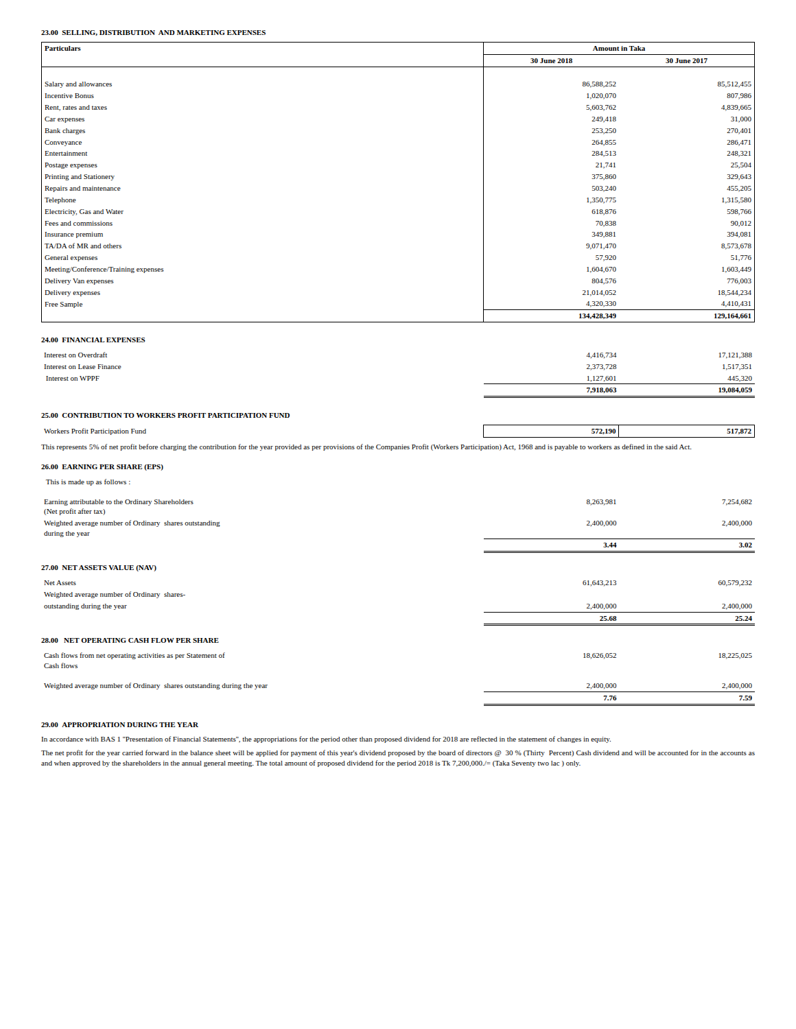23.00 SELLING, DISTRIBUTION AND MARKETING EXPENSES
| Particulars | Amount in Taka |
| --- | --- |
| 30 June 2018 | 30 June 2017 |
| Salary and allowances | 86,588,252 | 85,512,455 |
| Incentive Bonus | 1,020,070 | 807,986 |
| Rent, rates and taxes | 5,603,762 | 4,839,665 |
| Car expenses | 249,418 | 31,000 |
| Bank charges | 253,250 | 270,401 |
| Conveyance | 264,855 | 286,471 |
| Entertainment | 284,513 | 248,321 |
| Postage expenses | 21,741 | 25,504 |
| Printing and Stationery | 375,860 | 329,643 |
| Repairs and maintenance | 503,240 | 455,205 |
| Telephone | 1,350,775 | 1,315,580 |
| Electricity, Gas and Water | 618,876 | 598,766 |
| Fees and commissions | 70,838 | 90,012 |
| Insurance premium | 349,881 | 394,081 |
| TA/DA of MR and others | 9,071,470 | 8,573,678 |
| General expenses | 57,920 | 51,776 |
| Meeting/Conference/Training expenses | 1,604,670 | 1,603,449 |
| Delivery Van expenses | 804,576 | 776,003 |
| Delivery expenses | 21,014,052 | 18,544,234 |
| Free Sample | 4,320,330 | 4,410,431 |
| | 134,428,349 | 129,164,661 |
24.00 FINANCIAL EXPENSES
| Interest on Overdraft | 4,416,734 | 17,121,388 |
| Interest on Lease Finance | 2,373,728 | 1,517,351 |
| Interest on WPPF | 1,127,601 | 445,320 |
| | 7,918,063 | 19,084,059 |
25.00 CONTRIBUTION TO WORKERS PROFIT PARTICIPATION FUND
| Workers Profit Participation Fund | 572,190 | 517,872 |
This represents 5% of net profit before charging the contribution for the year provided as per provisions of the Companies Profit (Workers Participation) Act, 1968 and is payable to workers as defined in the said Act.
26.00 EARNING PER SHARE (EPS)
| This is made up as follows : | | |
| Earning attributable to the Ordinary Shareholders (Net profit after tax) | 8,263,981 | 7,254,682 |
| Weighted average number of Ordinary shares outstanding during the year | 2,400,000 | 2,400,000 |
| | 3.44 | 3.02 |
27.00 NET ASSETS VALUE (NAV)
| Net Assets | 61,643,213 | 60,579,232 |
| Weighted average number of Ordinary shares- | | |
| outstanding during the year | 2,400,000 | 2,400,000 |
| | 25.68 | 25.24 |
28.00 NET OPERATING CASH FLOW PER SHARE
| Cash flows from net operating activities as per Statement of Cash flows | 18,626,052 | 18,225,025 |
| Weighted average number of Ordinary shares outstanding during the year | 2,400,000 | 2,400,000 |
| | 7.76 | 7.59 |
29.00 APPROPRIATION DURING THE YEAR
In accordance with BAS 1 ''Presentation of Financial Statements'', the appropriations for the period other than proposed dividend for 2018 are reflected in the statement of changes in equity.
The net profit for the year carried forward in the balance sheet will be applied for payment of this year's dividend proposed by the board of directors @ 30 % (Thirty Percent) Cash dividend and will be accounted for in the accounts as and when approved by the shareholders in the annual general meeting. The total amount of proposed dividend for the period 2018 is Tk 7,200,000./= (Taka Seventy two lac ) only.